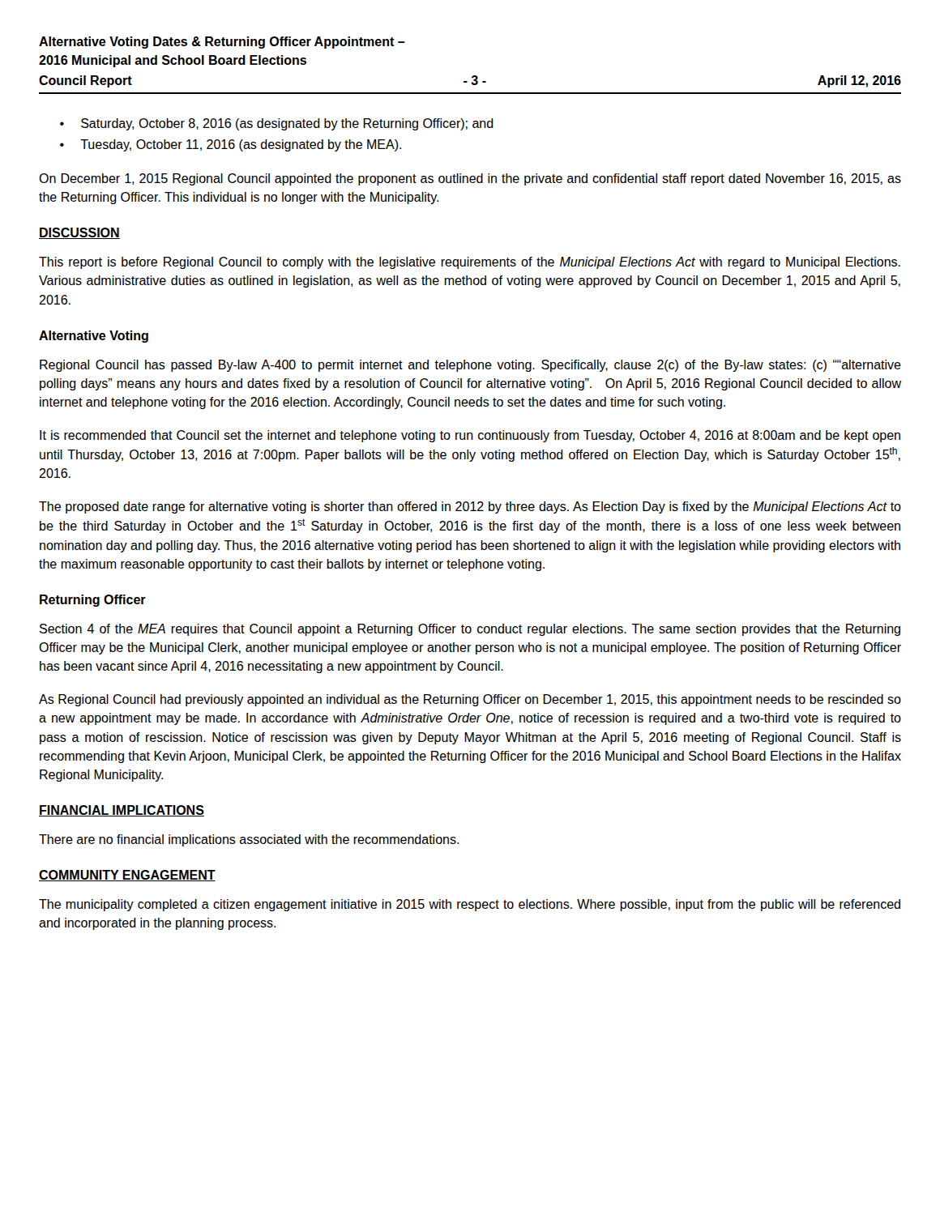Alternative Voting Dates & Returning Officer Appointment –
2016 Municipal and School Board Elections
Council Report - 3 - April 12, 2016
Saturday, October 8, 2016 (as designated by the Returning Officer); and
Tuesday, October 11, 2016 (as designated by the MEA).
On December 1, 2015 Regional Council appointed the proponent as outlined in the private and confidential staff report dated November 16, 2015, as the Returning Officer. This individual is no longer with the Municipality.
DISCUSSION
This report is before Regional Council to comply with the legislative requirements of the Municipal Elections Act with regard to Municipal Elections. Various administrative duties as outlined in legislation, as well as the method of voting were approved by Council on December 1, 2015 and April 5, 2016.
Alternative Voting
Regional Council has passed By-law A-400 to permit internet and telephone voting. Specifically, clause 2(c) of the By-law states: (c) ““alternative polling days” means any hours and dates fixed by a resolution of Council for alternative voting”. On April 5, 2016 Regional Council decided to allow internet and telephone voting for the 2016 election. Accordingly, Council needs to set the dates and time for such voting.
It is recommended that Council set the internet and telephone voting to run continuously from Tuesday, October 4, 2016 at 8:00am and be kept open until Thursday, October 13, 2016 at 7:00pm. Paper ballots will be the only voting method offered on Election Day, which is Saturday October 15th, 2016.
The proposed date range for alternative voting is shorter than offered in 2012 by three days. As Election Day is fixed by the Municipal Elections Act to be the third Saturday in October and the 1st Saturday in October, 2016 is the first day of the month, there is a loss of one less week between nomination day and polling day. Thus, the 2016 alternative voting period has been shortened to align it with the legislation while providing electors with the maximum reasonable opportunity to cast their ballots by internet or telephone voting.
Returning Officer
Section 4 of the MEA requires that Council appoint a Returning Officer to conduct regular elections. The same section provides that the Returning Officer may be the Municipal Clerk, another municipal employee or another person who is not a municipal employee. The position of Returning Officer has been vacant since April 4, 2016 necessitating a new appointment by Council.
As Regional Council had previously appointed an individual as the Returning Officer on December 1, 2015, this appointment needs to be rescinded so a new appointment may be made. In accordance with Administrative Order One, notice of recession is required and a two-third vote is required to pass a motion of rescission. Notice of rescission was given by Deputy Mayor Whitman at the April 5, 2016 meeting of Regional Council. Staff is recommending that Kevin Arjoon, Municipal Clerk, be appointed the Returning Officer for the 2016 Municipal and School Board Elections in the Halifax Regional Municipality.
FINANCIAL IMPLICATIONS
There are no financial implications associated with the recommendations.
COMMUNITY ENGAGEMENT
The municipality completed a citizen engagement initiative in 2015 with respect to elections. Where possible, input from the public will be referenced and incorporated in the planning process.